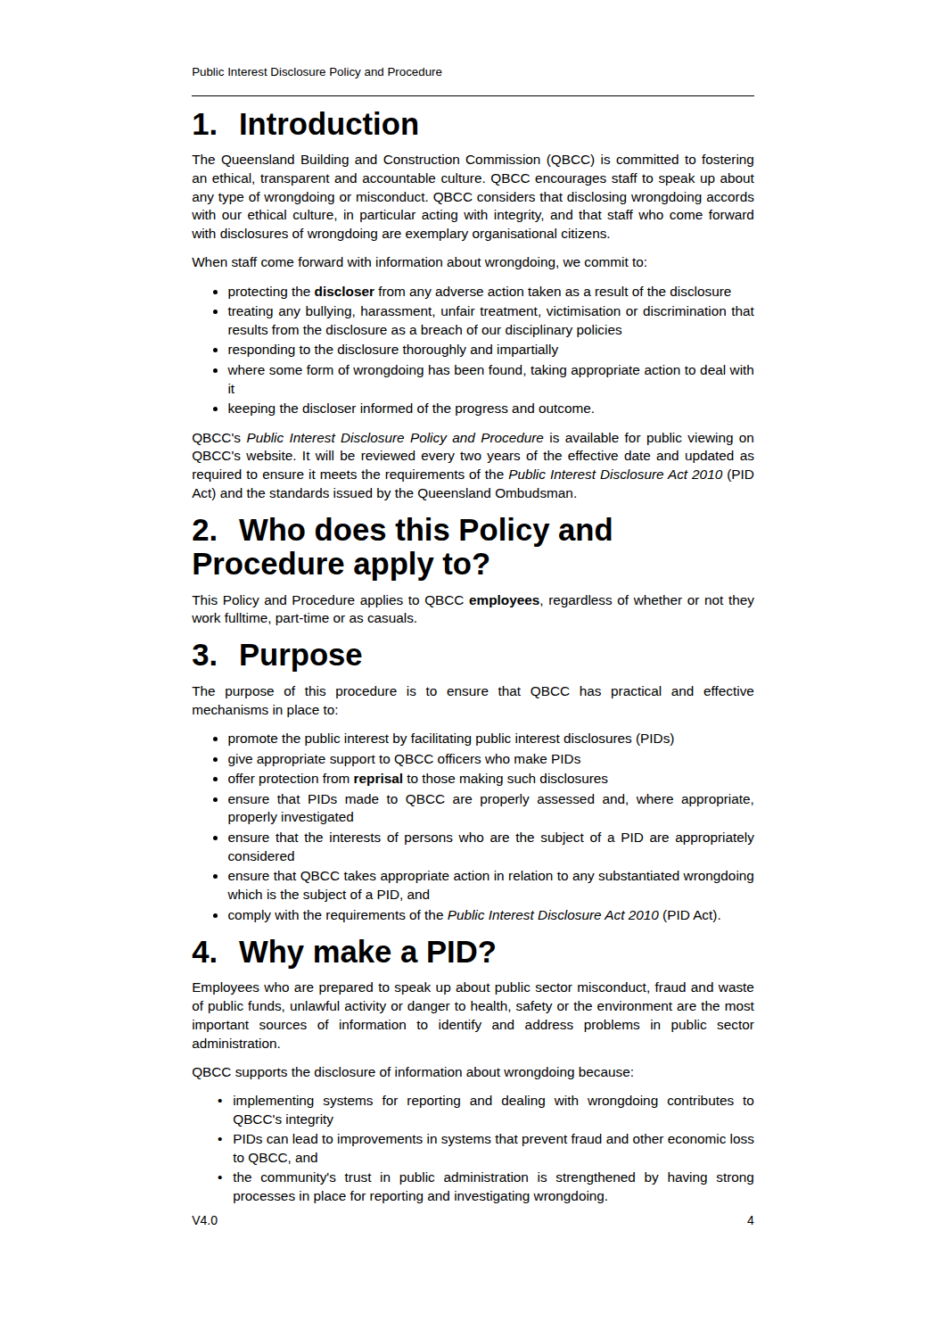Public Interest Disclosure Policy and Procedure
1. Introduction
The Queensland Building and Construction Commission (QBCC) is committed to fostering an ethical, transparent and accountable culture. QBCC encourages staff to speak up about any type of wrongdoing or misconduct. QBCC considers that disclosing wrongdoing accords with our ethical culture, in particular acting with integrity, and that staff who come forward with disclosures of wrongdoing are exemplary organisational citizens.
When staff come forward with information about wrongdoing, we commit to:
protecting the discloser from any adverse action taken as a result of the disclosure
treating any bullying, harassment, unfair treatment, victimisation or discrimination that results from the disclosure as a breach of our disciplinary policies
responding to the disclosure thoroughly and impartially
where some form of wrongdoing has been found, taking appropriate action to deal with it
keeping the discloser informed of the progress and outcome.
QBCC's Public Interest Disclosure Policy and Procedure is available for public viewing on QBCC's website. It will be reviewed every two years of the effective date and updated as required to ensure it meets the requirements of the Public Interest Disclosure Act 2010 (PID Act) and the standards issued by the Queensland Ombudsman.
2. Who does this Policy and Procedure apply to?
This Policy and Procedure applies to QBCC employees, regardless of whether or not they work fulltime, part-time or as casuals.
3. Purpose
The purpose of this procedure is to ensure that QBCC has practical and effective mechanisms in place to:
promote the public interest by facilitating public interest disclosures (PIDs)
give appropriate support to QBCC officers who make PIDs
offer protection from reprisal to those making such disclosures
ensure that PIDs made to QBCC are properly assessed and, where appropriate, properly investigated
ensure that the interests of persons who are the subject of a PID are appropriately considered
ensure that QBCC takes appropriate action in relation to any substantiated wrongdoing which is the subject of a PID, and
comply with the requirements of the Public Interest Disclosure Act 2010 (PID Act).
4. Why make a PID?
Employees who are prepared to speak up about public sector misconduct, fraud and waste of public funds, unlawful activity or danger to health, safety or the environment are the most important sources of information to identify and address problems in public sector administration.
QBCC supports the disclosure of information about wrongdoing because:
implementing systems for reporting and dealing with wrongdoing contributes to QBCC's integrity
PIDs can lead to improvements in systems that prevent fraud and other economic loss to QBCC, and
the community's trust in public administration is strengthened by having strong processes in place for reporting and investigating wrongdoing.
V4.0 4